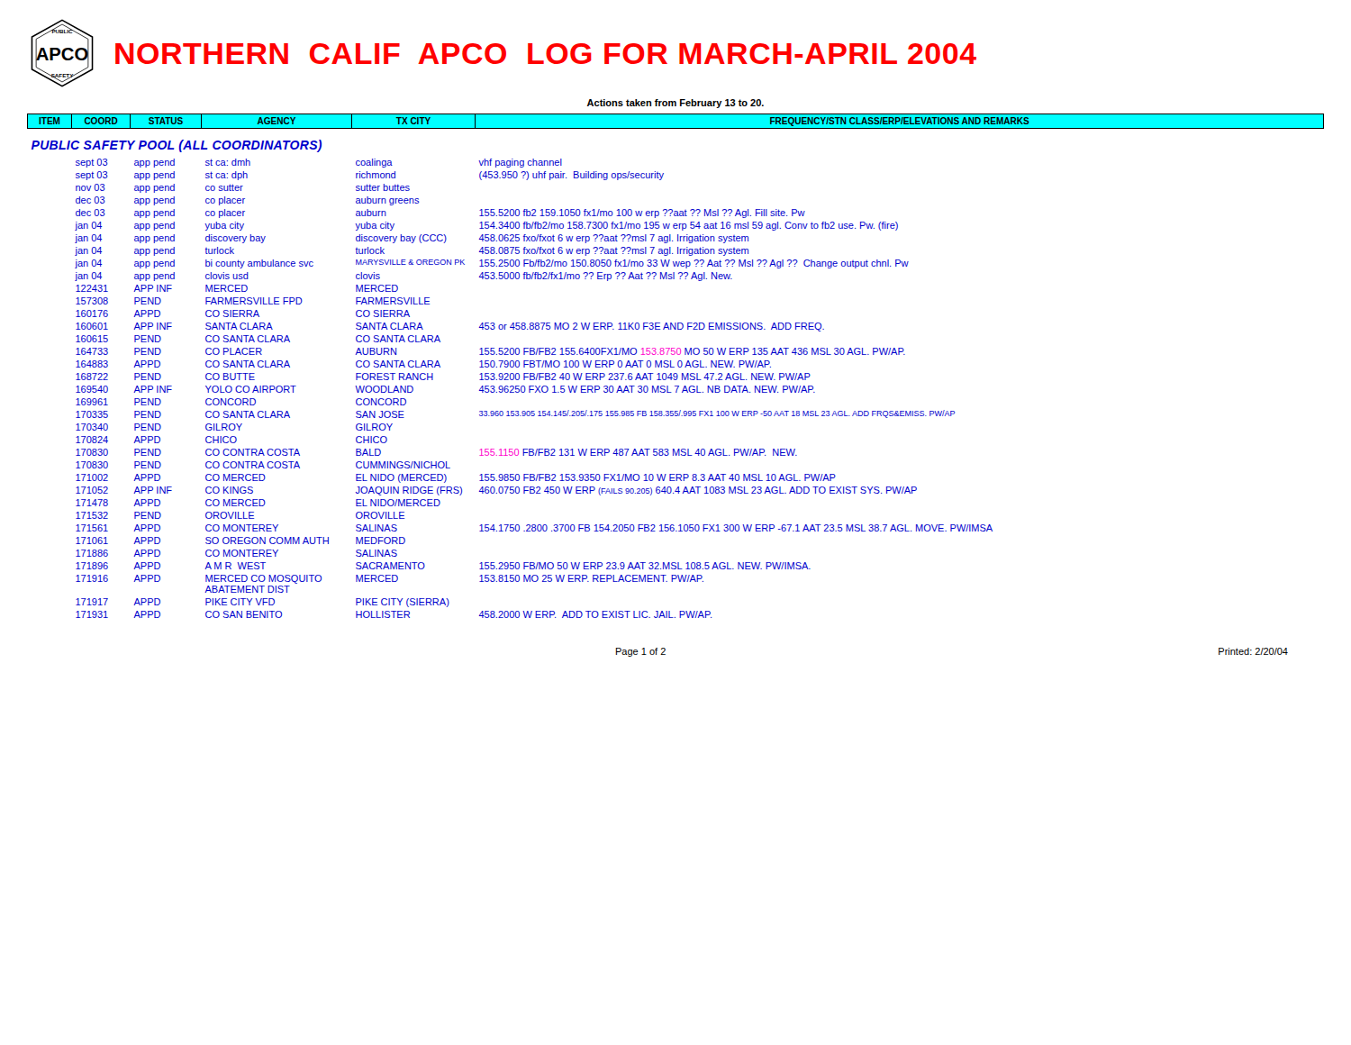PUBLIC APCO SAFETY
NORTHERN CALIF APCO LOG FOR MARCH-APRIL 2004
Actions taken from February 13 to 20.
| ITEM | COORD | STATUS | AGENCY | TX CITY | FREQUENCY/STN CLASS/ERP/ELEVATIONS AND REMARKS |
| --- | --- | --- | --- | --- | --- |
| PUBLIC SAFETY POOL (ALL COORDINATORS) |
| | sept 03 | app pend | st ca: dmh | coalinga | vhf paging channel |
| | sept 03 | app pend | st ca: dph | richmond | (453.950 ?) uhf pair. Building ops/security |
| | nov 03 | app pend | co sutter | sutter buttes | |
| | dec 03 | app pend | co placer | auburn greens | |
| | dec 03 | app pend | co placer | auburn | 155.5200 fb2 159.1050 fx1/mo 100 w erp ??aat ?? Msl ?? Agl. Fill site. Pw |
| | jan 04 | app pend | yuba city | yuba city | 154.3400 fb/fb2/mo 158.7300 fx1/mo 195 w erp 54 aat 16 msl 59 agl. Conv to fb2 use. Pw. (fire) |
| | jan 04 | app pend | discovery bay | discovery bay (CCC) | 458.0625 fxo/fxot 6 w erp ??aat ??msl 7 agl. Irrigation system |
| | jan 04 | app pend | turlock | turlock | 458.0875 fxo/fxot 6 w erp ??aat ??msl 7 agl. Irrigation system |
| | jan 04 | app pend | bi county ambulance svc | MARYSVILLE & OREGON PK | 155.2500 Fb/fb2/mo 150.8050 fx1/mo 33 W wep ?? Aat ?? Msl ?? Agl ?? Change output chnl. Pw |
| | jan 04 | app pend | clovis usd | clovis | 453.5000 fb/fb2/fx1/mo ?? Erp ?? Aat ?? Msl ?? Agl. New. |
| | 122431 | APP INF | MERCED | MERCED | |
| | 157308 | PEND | FARMERSVILLE FPD | FARMERSVILLE | |
| | 160176 | APPD | CO SIERRA | CO SIERRA | |
| | 160601 | APP INF | SANTA CLARA | SANTA CLARA | 453 or 458.8875 MO 2 W ERP. 11K0 F3E AND F2D EMISSIONS. ADD FREQ. |
| | 160615 | PEND | CO SANTA CLARA | CO SANTA CLARA | |
| | 164733 | PEND | CO PLACER | AUBURN | 155.5200 FB/FB2 155.6400FX1/MO 153.8750 MO 50 W ERP 135 AAT 436 MSL 30 AGL. PW/AP. |
| | 164883 | APPD | CO SANTA CLARA | CO SANTA CLARA | 150.7900 FBT/MO 100 W ERP 0 AAT 0 MSL 0 AGL. NEW. PW/AP. |
| | 168722 | PEND | CO BUTTE | FOREST RANCH | 153.9200 FB/FB2 40 W ERP 237.6 AAT 1049 MSL 47.2 AGL. NEW. PW/AP |
| | 169540 | APP INF | YOLO CO AIRPORT | WOODLAND | 453.96250 FXO 1.5 W ERP 30 AAT 30 MSL 7 AGL. NB DATA. NEW. PW/AP. |
| | 169961 | PEND | CONCORD | CONCORD | |
| | 170335 | PEND | CO SANTA CLARA | SAN JOSE | 33.960 153.905 154.145/.205/.175 155.985 FB 158.355/.995 FX1 100 W ERP -50 AAT 18 MSL 23 AGL. ADD FRQS&EMISS. PW/AP |
| | 170340 | PEND | GILROY | GILROY | |
| | 170824 | APPD | CHICO | CHICO | |
| | 170830 | PEND | CO CONTRA COSTA | BALD | 155.1150 FB/FB2 131 W ERP 487 AAT 583 MSL 40 AGL. PW/AP. NEW. |
| | 170830 | PEND | CO CONTRA COSTA | CUMMINGS/NICHOL | |
| | 171002 | APPD | CO MERCED | EL NIDO (MERCED) | 155.9850 FB/FB2 153.9350 FX1/MO 10 W ERP 8.3 AAT 40 MSL 10 AGL. PW/AP |
| | 171052 | APP INF | CO KINGS | JOAQUIN RIDGE (FRS) | 460.0750 FB2 450 W ERP (FAILS 90.205) 640.4 AAT 1083 MSL 23 AGL. ADD TO EXIST SYS. PW/AP |
| | 171478 | APPD | CO MERCED | EL NIDO/MERCED | |
| | 171532 | PEND | OROVILLE | OROVILLE | |
| | 171561 | APPD | CO MONTEREY | SALINAS | 154.1750 .2800 .3700 FB 154.2050 FB2 156.1050 FX1 300 W ERP -67.1 AAT 23.5 MSL 38.7 AGL. MOVE. PW/IMSA |
| | 171061 | APPD | SO OREGON COMM AUTH | MEDFORD | |
| | 171886 | APPD | CO MONTEREY | SALINAS | |
| | 171896 | APPD | A M R WEST | SACRAMENTO | 155.2950 FB/MO 50 W ERP 23.9 AAT 32.MSL 108.5 AGL. NEW. PW/IMSA. |
| | 171916 | APPD | MERCED CO MOSQUITO ABATEMENT DIST | MERCED | 153.8150 MO 25 W ERP. REPLACEMENT. PW/AP. |
| | 171917 | APPD | PIKE CITY VFD | PIKE CITY (SIERRA) | |
| | 171931 | APPD | CO SAN BENITO | HOLLISTER | 458.2000 W ERP. ADD TO EXIST LIC. JAIL. PW/AP. |
Page 1 of 2
Printed: 2/20/04